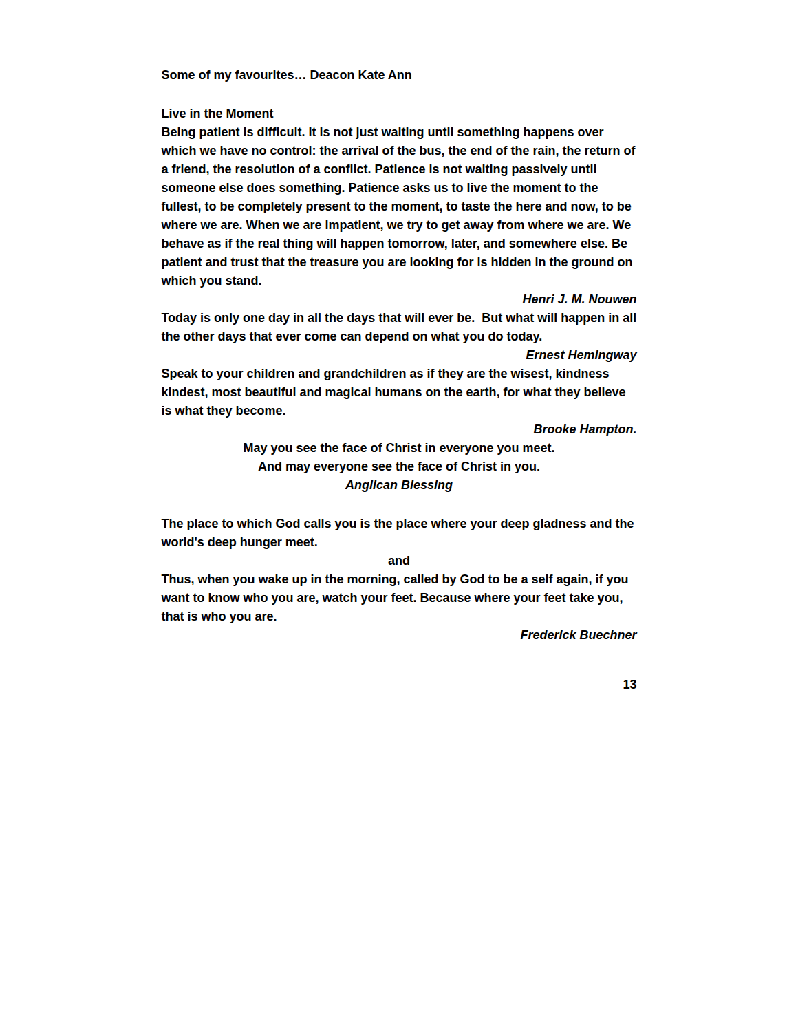Some of my favourites… Deacon Kate Ann
Live in the Moment
Being patient is difficult. It is not just waiting until something happens over which we have no control: the arrival of the bus, the end of the rain, the return of a friend, the resolution of a conflict. Patience is not waiting passively until someone else does something. Patience asks us to live the moment to the fullest, to be completely present to the moment, to taste the here and now, to be where we are. When we are impatient, we try to get away from where we are. We behave as if the real thing will happen tomorrow, later, and somewhere else. Be patient and trust that the treasure you are looking for is hidden in the ground on which you stand.Henri J. M. Nouwen
Today is only one day in all the days that will ever be. But what will happen in all the other days that ever come can depend on what you do today.Ernest Hemingway
Speak to your children and grandchildren as if they are the wisest, kindness kindest, most beautiful and magical humans on the earth, for what they believe is what they become.Brooke Hampton.
May you see the face of Christ in everyone you meet.
And may everyone see the face of Christ in you. Anglican Blessing
The place to which God calls you is the place where your deep gladness and the world's deep hunger meet.
and
Thus, when you wake up in the morning, called by God to be a self again, if you want to know who you are, watch your feet. Because where your feet take you, that is who you are.Frederick Buechner
13